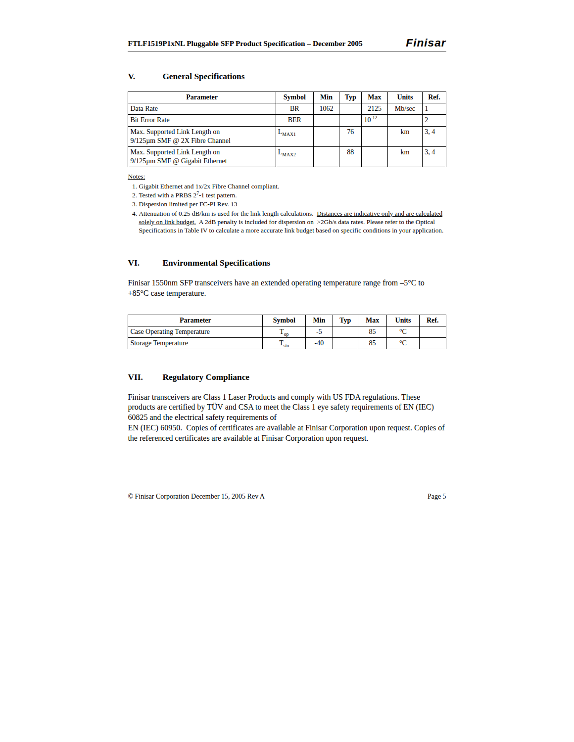FTLF1519P1xNL Pluggable SFP Product Specification – December 2005
Finisar
V. General Specifications
| Parameter | Symbol | Min | Typ | Max | Units | Ref. |
| --- | --- | --- | --- | --- | --- | --- |
| Data Rate | BR | 1062 | | 2125 | Mb/sec | 1 |
| Bit Error Rate | BER | | | 10 -12 | | 2 |
| Max. Supported Link Length on 9/125µm SMF @ 2X Fibre Channel | L MAX1 | | 76 | | km | 3, 4 |
| Max. Supported Link Length on 9/125µm SMF @ Gigabit Ethernet | L MAX2 | | 88 | | km | 3, 4 |
Notes:
Gigabit Ethernet and 1x/2x Fibre Channel compliant.
Tested with a PRBS 27-1 test pattern.
Dispersion limited per FC-PI Rev. 13
Attenuation of 0.25 dB/km is used for the link length calculations. Distances are indicative only and are calculated solely on link budget. A 2dB penalty is included for dispersion on >2Gb/s data rates. Please refer to the Optical Specifications in Table IV to calculate a more accurate link budget based on specific conditions in your application.
VI. Environmental Specifications
Finisar 1550nm SFP transceivers have an extended operating temperature range from –5°C to +85°C case temperature.
| Parameter | Symbol | Min | Typ | Max | Units | Ref. |
| --- | --- | --- | --- | --- | --- | --- |
| Case Operating Temperature | T op | -5 | | 85 | °C | |
| Storage Temperature | T sto | -40 | | 85 | °C | |
VII. Regulatory Compliance
Finisar transceivers are Class 1 Laser Products and comply with US FDA regulations. These products are certified by TÜV and CSA to meet the Class 1 eye safety requirements of EN (IEC) 60825 and the electrical safety requirements of
EN (IEC) 60950. Copies of certificates are available at Finisar Corporation upon request. Copies of the referenced certificates are available at Finisar Corporation upon request.
© Finisar Corporation December 15, 2005 Rev A
Page 5